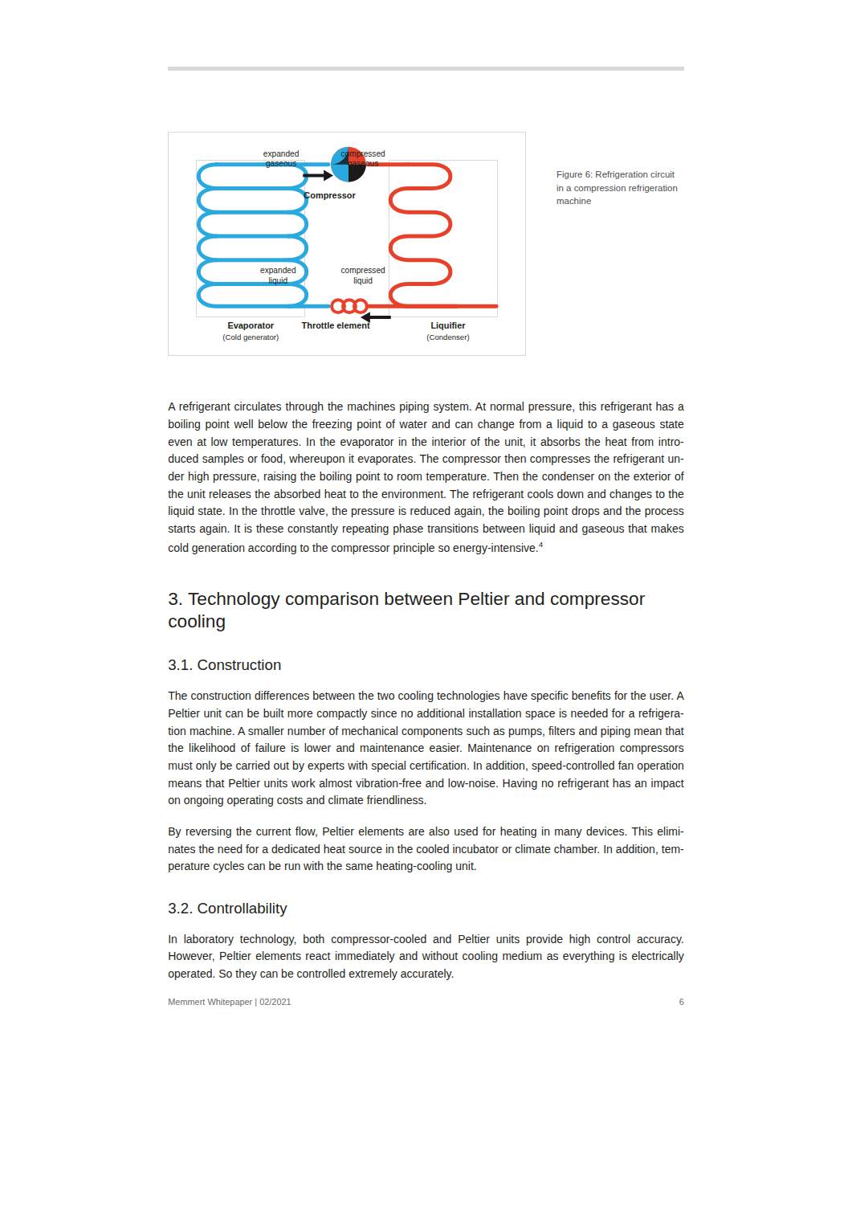expanded
gaseous
compressed
gaseous
Compressor
expanded
liquid
compressed
liquid
Evaporator
(Cold generator)
Throttle element
Liquifier
(Condenser)
Figure 6: Refrigeration circuit in a compression refrigeration machine
A refrigerant circulates through the machines piping system. At normal pressure, this refrigerant has a boiling point well below the freezing point of water and can change from a liquid to a gaseous state even at low temperatures. In the evaporator in the interior of the unit, it absorbs the heat from introduced samples or food, whereupon it evaporates. The compressor then compresses the refrigerant under high pressure, raising the boiling point to room temperature. Then the condenser on the exterior of the unit releases the absorbed heat to the environment. The refrigerant cools down and changes to the liquid state. In the throttle valve, the pressure is reduced again, the boiling point drops and the process starts again. It is these constantly repeating phase transitions between liquid and gaseous that makes cold generation according to the compressor principle so energy-intensive.4
3. Technology comparison between Peltier and compressor cooling
3.1. Construction
The construction differences between the two cooling technologies have specific benefits for the user. A Peltier unit can be built more compactly since no additional installation space is needed for a refrigeration machine. A smaller number of mechanical components such as pumps, filters and piping mean that the likelihood of failure is lower and maintenance easier. Maintenance on refrigeration compressors must only be carried out by experts with special certification. In addition, speed-controlled fan operation means that Peltier units work almost vibration-free and low-noise. Having no refrigerant has an impact on ongoing operating costs and climate friendliness.
By reversing the current flow, Peltier elements are also used for heating in many devices. This eliminates the need for a dedicated heat source in the cooled incubator or climate chamber. In addition, temperature cycles can be run with the same heating-cooling unit.
3.2. Controllability
In laboratory technology, both compressor-cooled and Peltier units provide high control accuracy. However, Peltier elements react immediately and without cooling medium as everything is electrically operated. So they can be controlled extremely accurately.
Memmert Whitepaper | 02/2021 6